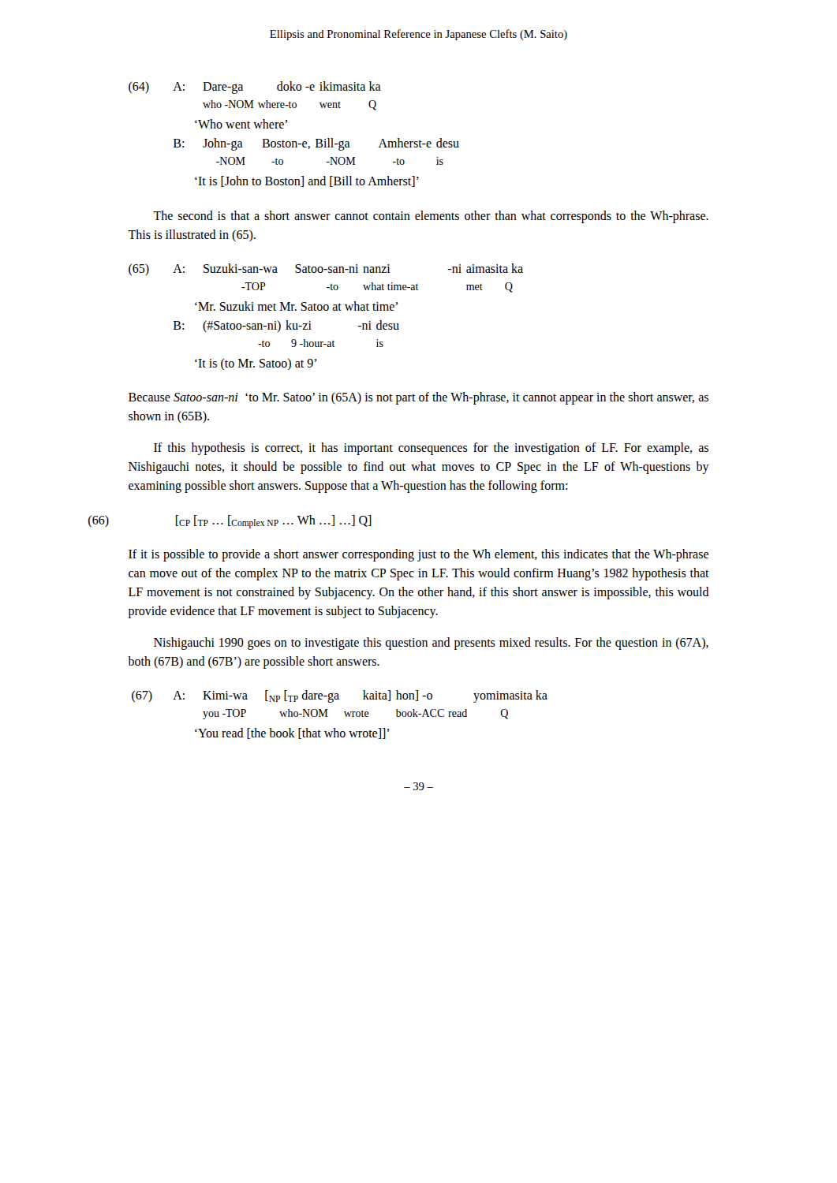Ellipsis and Pronominal Reference in Japanese Clefts (M. Saito)
| (64) | A: | Dare-ga | doko -e | ikimasita ka |
| | | who -NOM | where-to | went Q |
‘Who went where’
| | B: | John-ga | Boston-e, | Bill-ga | Amherst-e | desu |
| | | -NOM | -to | -NOM | -to | is |
‘It is [John to Boston] and [Bill to Amherst]’
The second is that a short answer cannot contain elements other than what corresponds to the Wh-phrase. This is illustrated in (65).
| (65) | A: | Suzuki-san-wa | Satoo-san-ni | nanzi | -ni | aimasita ka |
| | | -TOP | -to | what time-at | | met Q |
‘Mr. Suzuki met Mr. Satoo at what time’
| | B: | (#Satoo-san-ni) | ku-zi | -ni | desu |
| | | -to | 9 -hour-at | | is |
‘It is (to Mr. Satoo) at 9’
Because Satoo-san-ni ‘to Mr. Satoo’ in (65A) is not part of the Wh-phrase, it cannot appear in the short answer, as shown in (65B).
If this hypothesis is correct, it has important consequences for the investigation of LF. For example, as Nishigauchi notes, it should be possible to find out what moves to CP Spec in the LF of Wh-questions by examining possible short answers. Suppose that a Wh-question has the following form:
(66) [CP [TP … [Complex NP … Wh …] …] Q]
If it is possible to provide a short answer corresponding just to the Wh element, this indicates that the Wh-phrase can move out of the complex NP to the matrix CP Spec in LF. This would confirm Huang’s 1982 hypothesis that LF movement is not constrained by Subjacency. On the other hand, if this short answer is impossible, this would provide evidence that LF movement is subject to Subjacency.
Nishigauchi 1990 goes on to investigate this question and presents mixed results. For the question in (67A), both (67B) and (67B’) are possible short answers.
| (67) | A: | Kimi-wa | [ NP [ TP dare-ga | kaita] | hon] -o | yomimasita ka |
| | | you -TOP | who-NOM | wrote | book-ACC | read Q |
‘You read [the book [that who wrote]]’
– 39 –